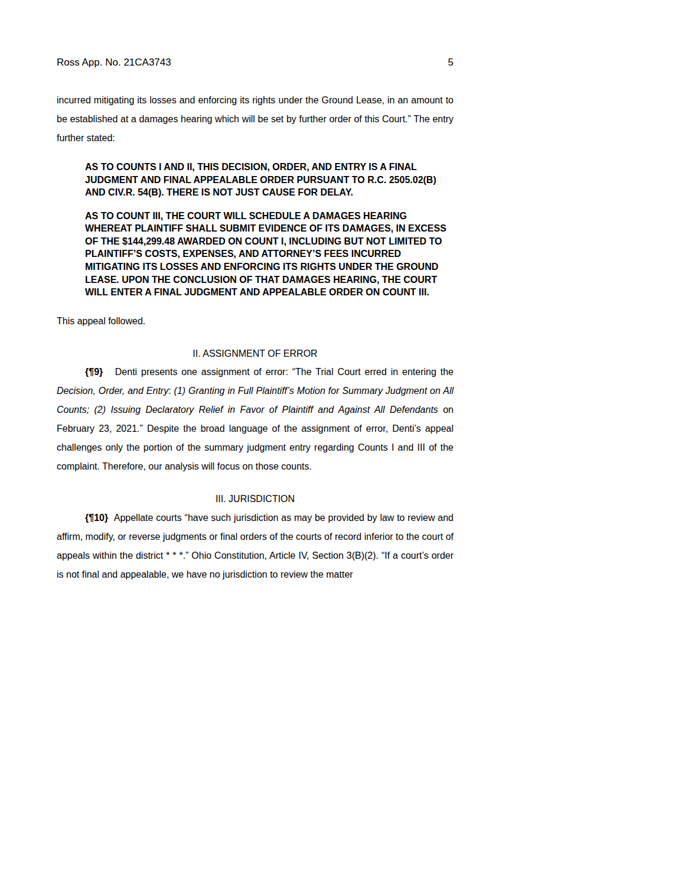Ross App. No. 21CA3743 5
incurred mitigating its losses and enforcing its rights under the Ground Lease, in an amount to be established at a damages hearing which will be set by further order of this Court.” The entry further stated:
AS TO COUNTS I AND II, THIS DECISION, ORDER, AND ENTRY IS A FINAL JUDGMENT AND FINAL APPEALABLE ORDER PURSUANT TO R.C. 2505.02(B) AND CIV.R. 54(B). THERE IS NOT JUST CAUSE FOR DELAY.
AS TO COUNT III, THE COURT WILL SCHEDULE A DAMAGES HEARING WHEREAT PLAINTIFF SHALL SUBMIT EVIDENCE OF ITS DAMAGES, IN EXCESS OF THE $144,299.48 AWARDED ON COUNT I, INCLUDING BUT NOT LIMITED TO PLAINTIFF’S COSTS, EXPENSES, AND ATTORNEY’S FEES INCURRED MITIGATING ITS LOSSES AND ENFORCING ITS RIGHTS UNDER THE GROUND LEASE. UPON THE CONCLUSION OF THAT DAMAGES HEARING, THE COURT WILL ENTER A FINAL JUDGMENT AND APPEALABLE ORDER ON COUNT III.
This appeal followed.
II. ASSIGNMENT OF ERROR
{¶9} Denti presents one assignment of error: “The Trial Court erred in entering the Decision, Order, and Entry: (1) Granting in Full Plaintiff’s Motion for Summary Judgment on All Counts; (2) Issuing Declaratory Relief in Favor of Plaintiff and Against All Defendants on February 23, 2021.” Despite the broad language of the assignment of error, Denti’s appeal challenges only the portion of the summary judgment entry regarding Counts I and III of the complaint. Therefore, our analysis will focus on those counts.
III. JURISDICTION
{¶10} Appellate courts “have such jurisdiction as may be provided by law to review and affirm, modify, or reverse judgments or final orders of the courts of record inferior to the court of appeals within the district * * *.” Ohio Constitution, Article IV, Section 3(B)(2). “If a court’s order is not final and appealable, we have no jurisdiction to review the matter